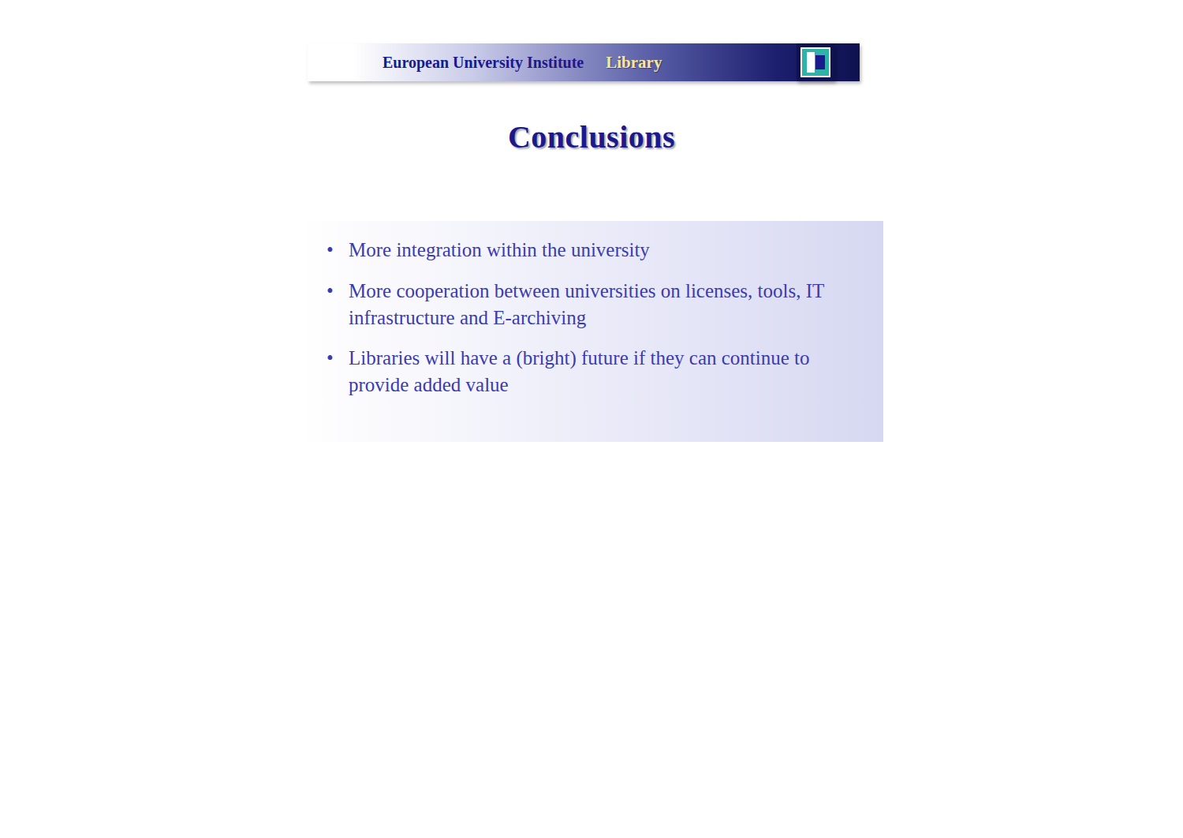European University Institute Library
Conclusions
More integration within the university
More cooperation between universities on licenses, tools, IT infrastructure and E-archiving
Libraries will have a (bright) future if they can continue to provide added value